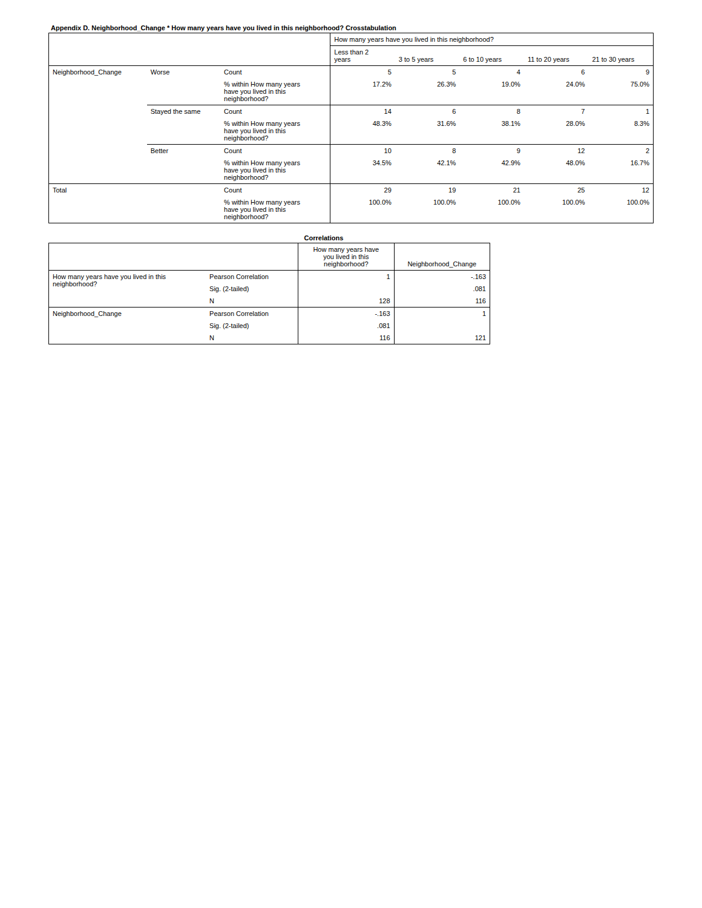Appendix D. Neighborhood_Change * How many years have you lived in this neighborhood? Crosstabulation
| | | | How many years have you lived in this neighborhood? |
| --- | --- | --- | --- |
| Less than 2 years | 3 to 5 years | 6 to 10 years | 11 to 20 years | 21 to 30 years |
| Neighborhood_Change | Worse | Count | 5 | 5 | 4 | 6 | 9 |
| % within How many years have you lived in this neighborhood? | 17.2% | 26.3% | 19.0% | 24.0% | 75.0% |
| Stayed the same | Count | 14 | 6 | 8 | 7 | 1 |
| % within How many years have you lived in this neighborhood? | 48.3% | 31.6% | 38.1% | 28.0% | 8.3% |
| Better | Count | 10 | 8 | 9 | 12 | 2 |
| % within How many years have you lived in this neighborhood? | 34.5% | 42.1% | 42.9% | 48.0% | 16.7% |
| Total | Count | 29 | 19 | 21 | 25 | 12 |
| | % within How many years have you lived in this neighborhood? | 100.0% | 100.0% | 100.0% | 100.0% | 100.0% |
Correlations
| | | How many years have you lived in this neighborhood? | Neighborhood_Change |
| --- | --- | --- | --- |
| How many years have you lived in this neighborhood? | Pearson Correlation | 1 | -.163 |
| Sig. (2-tailed) | | .081 |
| N | 128 | 116 |
| Neighborhood_Change | Pearson Correlation | -.163 | 1 |
| Sig. (2-tailed) | .081 | |
| N | 116 | 121 |